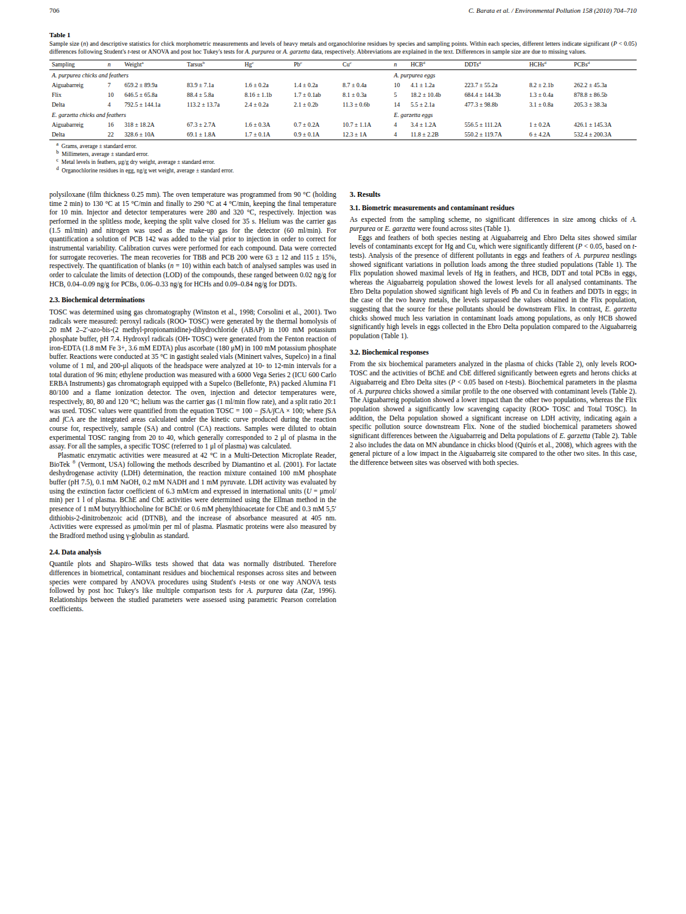706
C. Barata et al. / Environmental Pollution 158 (2010) 704–710
Table 1
Sample size (n) and descriptive statistics for chick morphometric measurements and levels of heavy metals and organochlorine residues by species and sampling points. Within each species, different letters indicate significant (P < 0.05) differences following Student's t-test or ANOVA and post hoc Tukey's tests for A. purpurea or A. garzetta data, respectively. Abbreviations are explained in the text. Differences in sample size are due to missing values.
| Sampling | n | Weight a | Tarsus b | Hg c | Pb c | Cu c | n | HCB d | DDTs d | HCHs d | PCBs d |
| --- | --- | --- | --- | --- | --- | --- | --- | --- | --- | --- | --- |
| A. purpurea chicks and feathers | A. purpurea eggs |
| Aiguabarreig | 7 | 659.2 ± 89.9a | 83.9 ± 7.1a | 1.6 ± 0.2a | 1.4 ± 0.2a | 8.7 ± 0.4a | 10 | 4.1 ± 1.2a | 223.7 ± 55.2a | 8.2 ± 2.1b | 262.2 ± 45.3a |
| Flix | 10 | 646.5 ± 65.8a | 88.4 ± 5.8a | 8.16 ± 1.1b | 1.7 ± 0.1ab | 8.1 ± 0.3a | 5 | 18.2 ± 10.4b | 684.4 ± 144.3b | 1.3 ± 0.4a | 878.8 ± 86.5b |
| Delta | 4 | 792.5 ± 144.1a | 113.2 ± 13.7a | 2.4 ± 0.2a | 2.1 ± 0.2b | 11.3 ± 0.6b | 14 | 5.5 ± 2.1a | 477.3 ± 98.8b | 3.1 ± 0.8a | 205.3 ± 38.3a |
| E. garzetta chicks and feathers | E. garzetta eggs |
| Aiguabarreig | 16 | 318 ± 18.2A | 67.3 ± 2.7A | 1.6 ± 0.3A | 0.7 ± 0.2A | 10.7 ± 1.1A | 4 | 3.4 ± 1.2A | 556.5 ± 111.2A | 1 ± 0.2A | 426.1 ± 145.3A |
| Delta | 22 | 328.6 ± 10A | 69.1 ± 1.8A | 1.7 ± 0.1A | 0.9 ± 0.1A | 12.3 ± 1A | 4 | 11.8 ± 2.2B | 550.2 ± 119.7A | 6 ± 4.2A | 532.4 ± 200.3A |
a Grams, average ± standard error.
b Millimeters, average ± standard error.
c Metal levels in feathers, μg/g dry weight, average ± standard error.
d Organochlorine residues in egg, ng/g wet weight, average ± standard error.
polysiloxane (film thickness 0.25 mm). The oven temperature was programmed from 90 °C (holding time 2 min) to 130 °C at 15 °C/min and finally to 290 °C at 4 °C/min, keeping the final temperature for 10 min. Injector and detector temperatures were 280 and 320 °C, respectively. Injection was performed in the splitless mode, keeping the split valve closed for 35 s. Helium was the carrier gas (1.5 ml/min) and nitrogen was used as the make-up gas for the detector (60 ml/min). For quantification a solution of PCB 142 was added to the vial prior to injection in order to correct for instrumental variability. Calibration curves were performed for each compound. Data were corrected for surrogate recoveries. The mean recoveries for TBB and PCB 200 were 63 ± 12 and 115 ± 15%, respectively. The quantification of blanks (n = 10) within each batch of analysed samples was used in order to calculate the limits of detection (LOD) of the compounds, these ranged between 0.02 ng/g for HCB, 0.04–0.09 ng/g for PCBs, 0.06–0.33 ng/g for HCHs and 0.09–0.84 ng/g for DDTs.
2.3. Biochemical determinations
TOSC was determined using gas chromatography (Winston et al., 1998; Corsolini et al., 2001). Two radicals were measured: peroxyl radicals (ROO• TOSC) were generated by the thermal homolysis of 20 mM 2–2′-azo-bis-(2 methyl-propionamidine)-dihydrochloride (ABAP) in 100 mM potassium phosphate buffer, pH 7.4. Hydroxyl radicals (OH• TOSC) were generated from the Fenton reaction of iron-EDTA (1.8 mM Fe 3+, 3.6 mM EDTA) plus ascorbate (180 μM) in 100 mM potassium phosphate buffer. Reactions were conducted at 35 °C in gastight sealed vials (Mininert valves, Supelco) in a final volume of 1 ml, and 200-μl aliquots of the headspace were analyzed at 10- to 12-min intervals for a total duration of 96 min; ethylene production was measured with a 6000 Vega Series 2 (ICU 600 Carlo ERBA Instruments) gas chromatograph equipped with a Supelco (Bellefonte, PA) packed Alumina F1 80/100 and a flame ionization detector. The oven, injection and detector temperatures were, respectively, 80, 80 and 120 °C; helium was the carrier gas (1 ml/min flow rate), and a split ratio 20:1 was used. TOSC values were quantified from the equation TOSC = 100 − ∫SA/∫CA × 100; where ∫SA and ∫CA are the integrated areas calculated under the kinetic curve produced during the reaction course for, respectively, sample (SA) and control (CA) reactions. Samples were diluted to obtain experimental TOSC ranging from 20 to 40, which generally corresponded to 2 μl of plasma in the assay. For all the samples, a specific TOSC (referred to 1 μl of plasma) was calculated.
Plasmatic enzymatic activities were measured at 42 °C in a Multi-Detection Microplate Reader, BioTek ® (Vermont, USA) following the methods described by Diamantino et al. (2001). For lactate deshydrogenase activity (LDH) determination, the reaction mixture contained 100 mM phosphate buffer (pH 7.5), 0.1 mM NaOH, 0.2 mM NADH and 1 mM pyruvate. LDH activity was evaluated by using the extinction factor coefficient of 6.3 mM/cm and expressed in international units (U = μmol/ min) per 1 l of plasma. BChE and CbE activities were determined using the Ellman method in the presence of 1 mM butyrylthiocholine for BChE or 0.6 mM phenylthioacetate for CbE and 0.3 mM 5,5′ dithiobis-2-dinitrobenzoic acid (DTNB), and the increase of absorbance measured at 405 nm. Activities were expressed as μmol/min per ml of plasma. Plasmatic proteins were also measured by the Bradford method using γ-globulin as standard.
2.4. Data analysis
Quantile plots and Shapiro–Wilks tests showed that data was normally distributed. Therefore differences in biometrical, contaminant residues and biochemical responses across sites and between species were compared by ANOVA procedures using Student's t-tests or one way ANOVA tests followed by post hoc Tukey's like multiple comparison tests for A. purpurea data (Zar, 1996). Relationships between the studied parameters were assessed using parametric Pearson correlation coefficients.
3. Results
3.1. Biometric measurements and contaminant residues
As expected from the sampling scheme, no significant differences in size among chicks of A. purpurea or E. garzetta were found across sites (Table 1).
Eggs and feathers of both species nesting at Aiguabarreig and Ebro Delta sites showed similar levels of contaminants except for Hg and Cu, which were significantly different (P < 0.05, based on t-tests). Analysis of the presence of different pollutants in eggs and feathers of A. purpurea nestlings showed significant variations in pollution loads among the three studied populations (Table 1). The Flix population showed maximal levels of Hg in feathers, and HCB, DDT and total PCBs in eggs, whereas the Aiguabarreig population showed the lowest levels for all analysed contaminants. The Ebro Delta population showed significant high levels of Pb and Cu in feathers and DDTs in eggs; in the case of the two heavy metals, the levels surpassed the values obtained in the Flix population, suggesting that the source for these pollutants should be downstream Flix. In contrast, E. garzetta chicks showed much less variation in contaminant loads among populations, as only HCB showed significantly high levels in eggs collected in the Ebro Delta population compared to the Aiguabarreig population (Table 1).
3.2. Biochemical responses
From the six biochemical parameters analyzed in the plasma of chicks (Table 2), only levels ROO• TOSC and the activities of BChE and CbE differed significantly between egrets and herons chicks at Aiguabarreig and Ebro Delta sites (P < 0.05 based on t-tests). Biochemical parameters in the plasma of A. purpurea chicks showed a similar profile to the one observed with contaminant levels (Table 2). The Aiguabarreig population showed a lower impact than the other two populations, whereas the Flix population showed a significantly low scavenging capacity (ROO• TOSC and Total TOSC). In addition, the Delta population showed a significant increase on LDH activity, indicating again a specific pollution source downstream Flix. None of the studied biochemical parameters showed significant differences between the Aiguabarreig and Delta populations of E. garzetta (Table 2). Table 2 also includes the data on MN abundance in chicks blood (Quirós et al., 2008), which agrees with the general picture of a low impact in the Aiguabarreig site compared to the other two sites. In this case, the difference between sites was observed with both species.